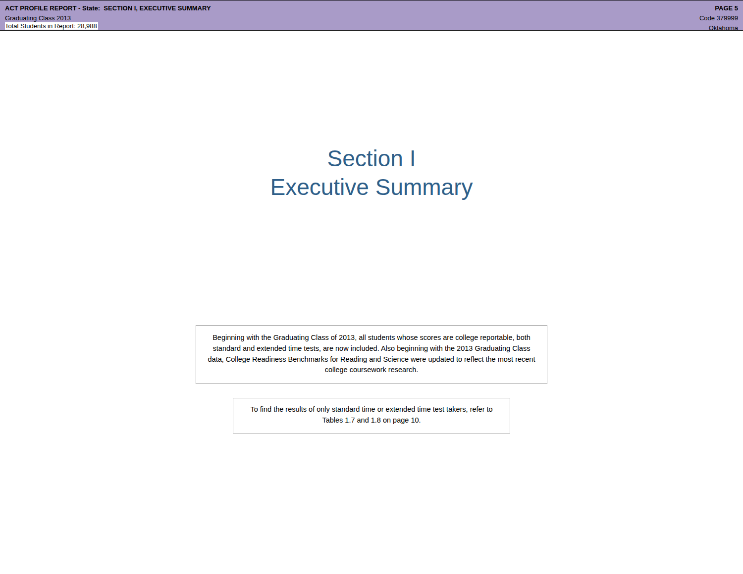ACT PROFILE REPORT - State: SECTION I, EXECUTIVE SUMMARY
Graduating Class 2013
PAGE 5
Code 379999
Oklahoma
Total Students in Report: 28,988
Section I
Executive Summary
Beginning with the Graduating Class of 2013, all students whose scores are college reportable, both standard and extended time tests, are now included. Also beginning with the 2013 Graduating Class data, College Readiness Benchmarks for Reading and Science were updated to reflect the most recent college coursework research.
To find the results of only standard time or extended time test takers, refer to Tables 1.7 and 1.8 on page 10.